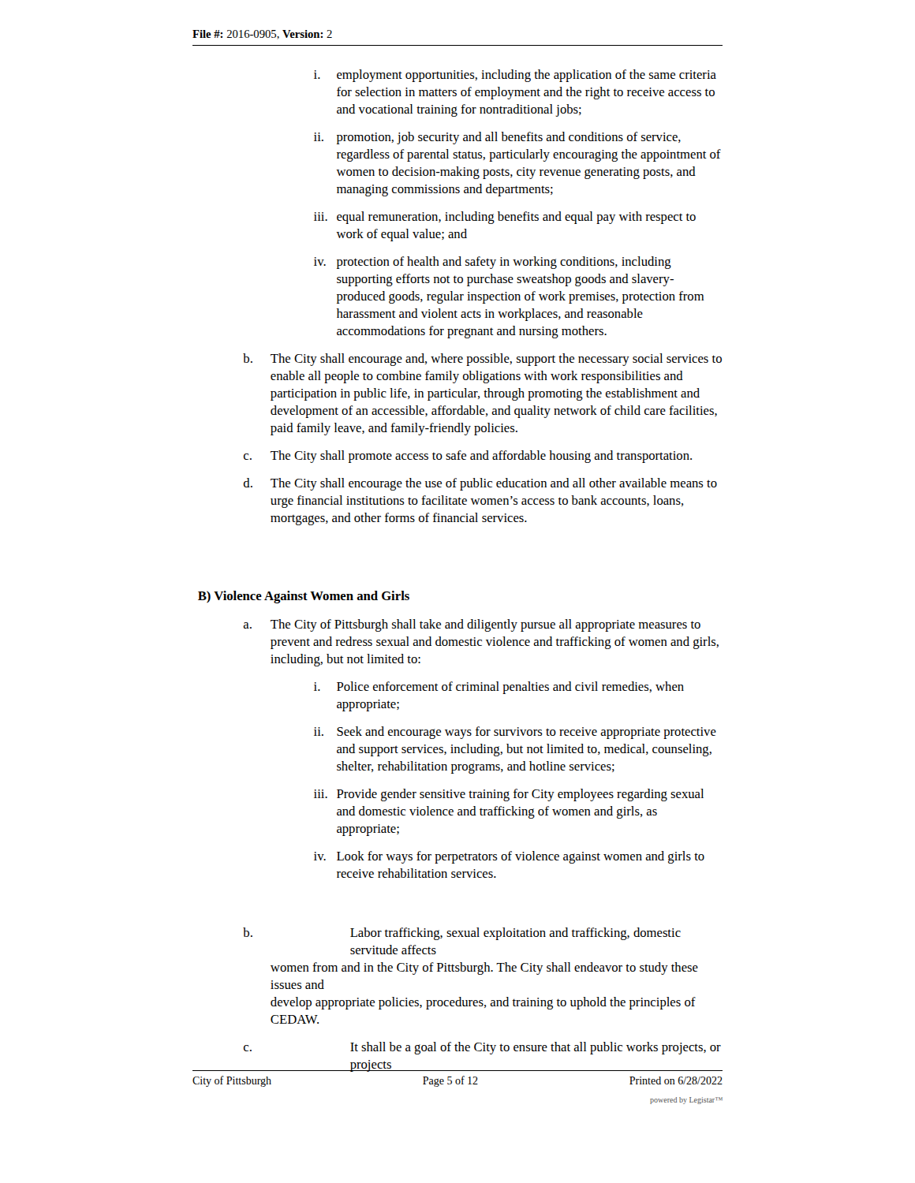File #: 2016-0905, Version: 2
i.
employment opportunities, including the application of the same criteria for selection in matters of employment and the right to receive access to and vocational training for nontraditional jobs;
ii.
promotion, job security and all benefits and conditions of service, regardless of parental status, particularly encouraging the appointment of women to decision-making posts, city revenue generating posts, and managing commissions and departments;
iii.
equal remuneration, including benefits and equal pay with respect to work of equal value; and
iv.
protection of health and safety in working conditions, including supporting efforts not to purchase sweatshop goods and slavery-produced goods, regular inspection of work premises, protection from harassment and violent acts in workplaces, and reasonable accommodations for pregnant and nursing mothers.
b.
The City shall encourage and, where possible, support the necessary social services to enable all people to combine family obligations with work responsibilities and participation in public life, in particular, through promoting the establishment and development of an accessible, affordable, and quality network of child care facilities, paid family leave, and family-friendly policies.
c.
The City shall promote access to safe and affordable housing and transportation.
d.
The City shall encourage the use of public education and all other available means to urge financial institutions to facilitate women’s access to bank accounts, loans, mortgages, and other forms of financial services.
B) Violence Against Women and Girls
a.
The City of Pittsburgh shall take and diligently pursue all appropriate measures to prevent and redress sexual and domestic violence and trafficking of women and girls, including, but not limited to:
i.
Police enforcement of criminal penalties and civil remedies, when appropriate;
ii.
Seek and encourage ways for survivors to receive appropriate protective and support services, including, but not limited to, medical, counseling, shelter, rehabilitation programs, and hotline services;
iii.
Provide gender sensitive training for City employees regarding sexual and domestic violence and trafficking of women and girls, as appropriate;
iv.
Look for ways for perpetrators of violence against women and girls to receive rehabilitation services.
b.
Labor trafficking, sexual exploitation and trafficking, domestic servitude affects women from and in the City of Pittsburgh. The City shall endeavor to study these issues and develop appropriate policies, procedures, and training to uphold the principles of CEDAW.
c.
It shall be a goal of the City to ensure that all public works projects, or projects
City of Pittsburgh
Page 5 of 12
Printed on 6/28/2022
powered by Legistar™